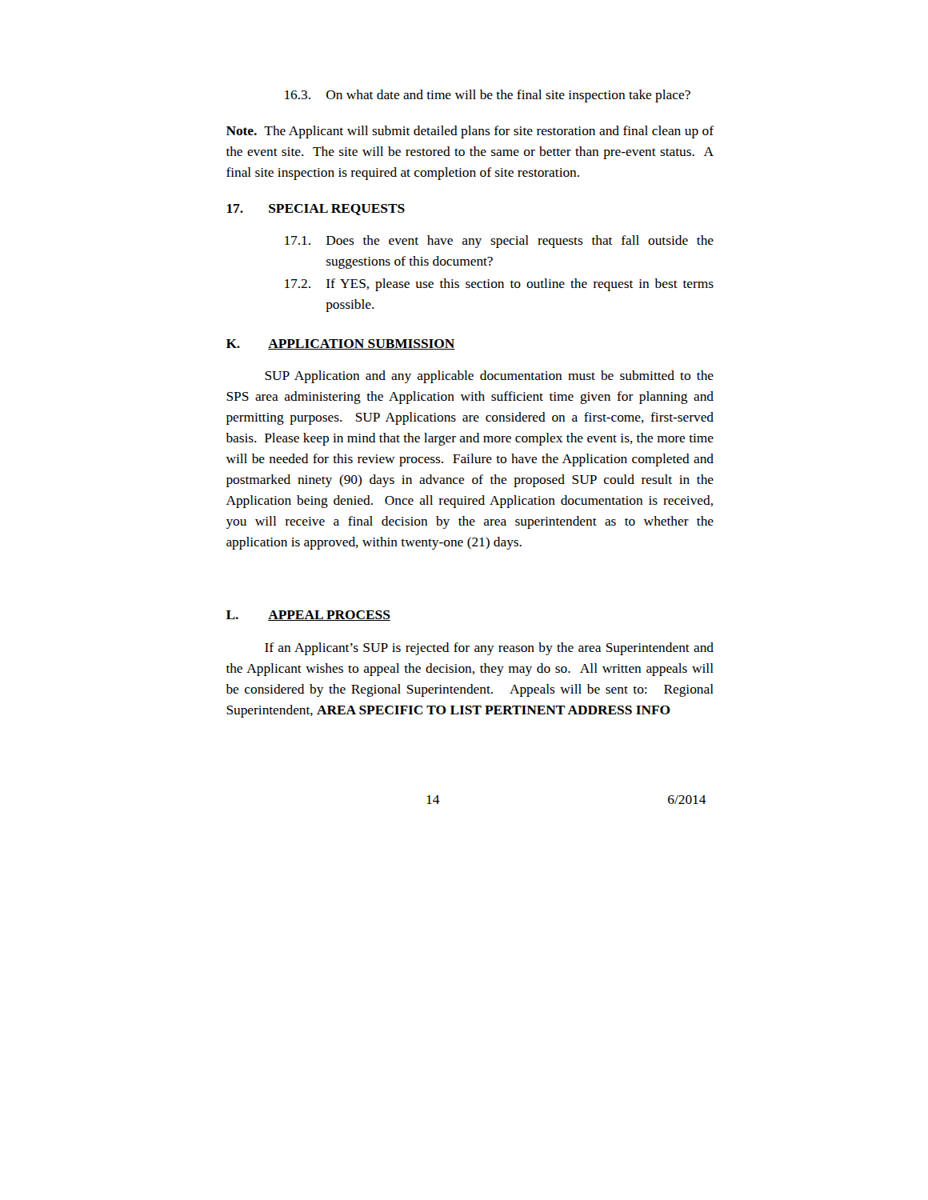16.3. On what date and time will be the final site inspection take place?
Note. The Applicant will submit detailed plans for site restoration and final clean up of the event site. The site will be restored to the same or better than pre-event status. A final site inspection is required at completion of site restoration.
17. SPECIAL REQUESTS
17.1. Does the event have any special requests that fall outside the suggestions of this document?
17.2. If YES, please use this section to outline the request in best terms possible.
K. APPLICATION SUBMISSION
SUP Application and any applicable documentation must be submitted to the SPS area administering the Application with sufficient time given for planning and permitting purposes. SUP Applications are considered on a first-come, first-served basis. Please keep in mind that the larger and more complex the event is, the more time will be needed for this review process. Failure to have the Application completed and postmarked ninety (90) days in advance of the proposed SUP could result in the Application being denied. Once all required Application documentation is received, you will receive a final decision by the area superintendent as to whether the application is approved, within twenty-one (21) days.
L. APPEAL PROCESS
If an Applicant’s SUP is rejected for any reason by the area Superintendent and the Applicant wishes to appeal the decision, they may do so. All written appeals will be considered by the Regional Superintendent. Appeals will be sent to: Regional Superintendent, AREA SPECIFIC TO LIST PERTINENT ADDRESS INFO
14 6/2014